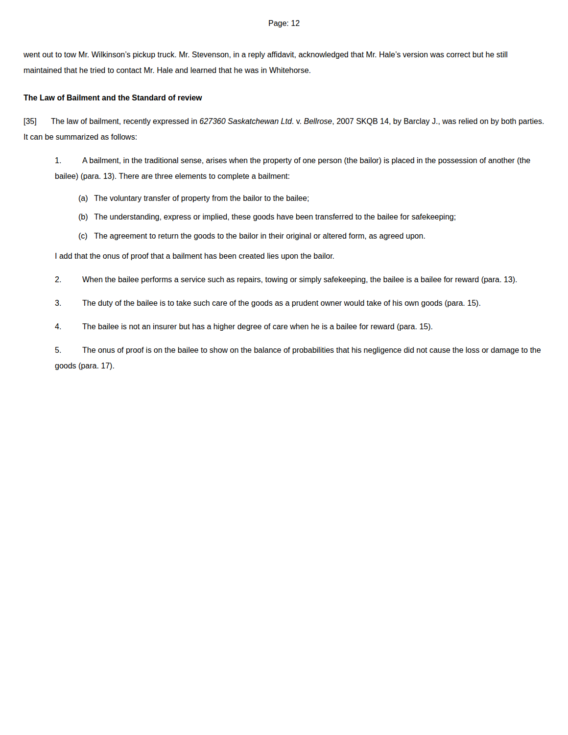Page: 12
went out to tow Mr. Wilkinson’s pickup truck. Mr. Stevenson, in a reply affidavit, acknowledged that Mr. Hale’s version was correct but he still maintained that he tried to contact Mr. Hale and learned that he was in Whitehorse.
The Law of Bailment and the Standard of review
[35] The law of bailment, recently expressed in 627360 Saskatchewan Ltd. v. Bellrose, 2007 SKQB 14, by Barclay J., was relied on by both parties. It can be summarized as follows:
1. A bailment, in the traditional sense, arises when the property of one person (the bailor) is placed in the possession of another (the bailee) (para. 13). There are three elements to complete a bailment:
(a) The voluntary transfer of property from the bailor to the bailee;
(b) The understanding, express or implied, these goods have been transferred to the bailee for safekeeping;
(c) The agreement to return the goods to the bailor in their original or altered form, as agreed upon.
I add that the onus of proof that a bailment has been created lies upon the bailor.
2. When the bailee performs a service such as repairs, towing or simply safekeeping, the bailee is a bailee for reward (para. 13).
3. The duty of the bailee is to take such care of the goods as a prudent owner would take of his own goods (para. 15).
4. The bailee is not an insurer but has a higher degree of care when he is a bailee for reward (para. 15).
5. The onus of proof is on the bailee to show on the balance of probabilities that his negligence did not cause the loss or damage to the goods (para. 17).